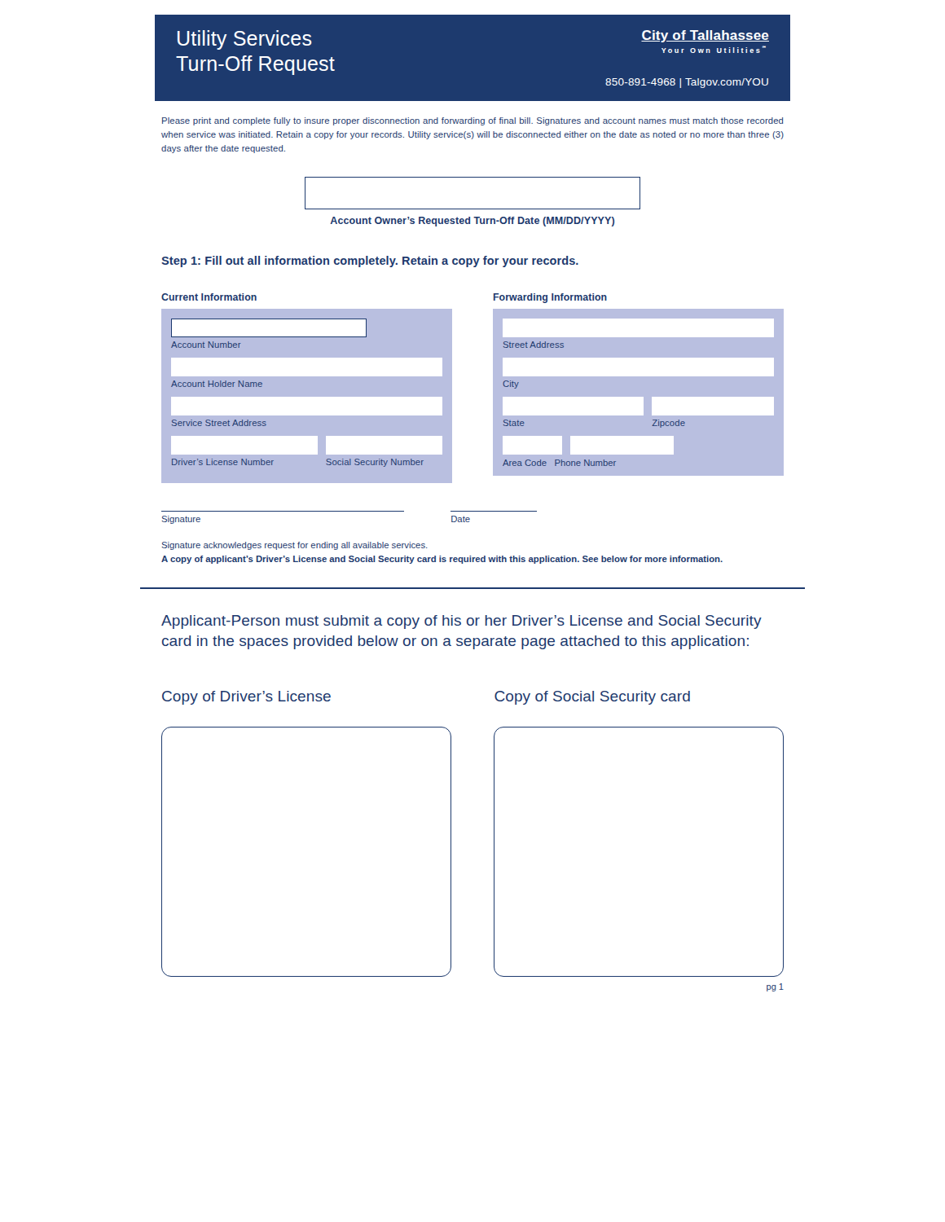Utility Services
Turn-Off Request
City of Tallahassee
Your Own Utilities℠
850-891-4968 | Talgov.com/YOU
Please print and complete fully to insure proper disconnection and forwarding of final bill. Signatures and account names must match those recorded when service was initiated. Retain a copy for your records. Utility service(s) will be disconnected either on the date as noted or no more than three (3) days after the date requested.
Account Owner’s Requested Turn-Off Date (MM/DD/YYYY)
Step 1: Fill out all information completely. Retain a copy for your records.
Current Information
Account Number
Account Holder Name
Service Street Address
Driver’s License Number
Social Security Number
Forwarding Information
Street Address
City
State
Zipcode
Area Code Phone Number
Signature
Date
Signature acknowledges request for ending all available services.
A copy of applicant’s Driver’s License and Social Security card is required with this application. See below for more information.
Applicant-Person must submit a copy of his or her Driver’s License and Social Security card in the spaces provided below or on a separate page attached to this application:
Copy of Driver’s License
Copy of Social Security card
pg 1